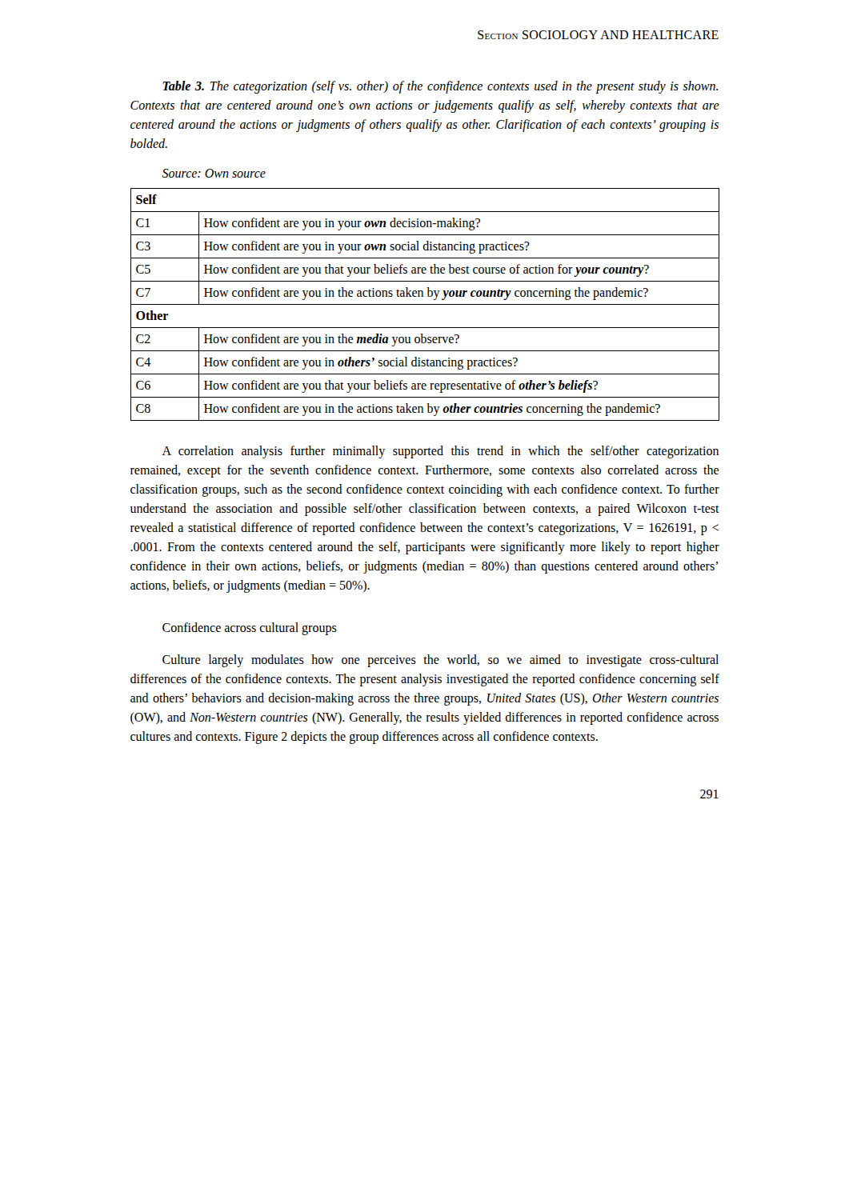Section SOCIOLOGY AND HEALTHCARE
Table 3. The categorization (self vs. other) of the confidence contexts used in the present study is shown. Contexts that are centered around one’s own actions or judgements qualify as self, whereby contexts that are centered around the actions or judgments of others qualify as other. Clarification of each contexts’ grouping is bolded.
Source: Own source
| Self |
| --- |
| C1 | How confident are you in your own decision-making? |
| C3 | How confident are you in your own social distancing practices? |
| C5 | How confident are you that your beliefs are the best course of action for your country ? |
| C7 | How confident are you in the actions taken by your country concerning the pandemic? |
| Other |
| C2 | How confident are you in the media you observe? |
| C4 | How confident are you in others’ social distancing practices? |
| C6 | How confident are you that your beliefs are representative of other’s beliefs ? |
| C8 | How confident are you in the actions taken by other countries concerning the pandemic? |
A correlation analysis further minimally supported this trend in which the self/other categorization remained, except for the seventh confidence context. Furthermore, some contexts also correlated across the classification groups, such as the second confidence context coinciding with each confidence context. To further understand the association and possible self/other classification between contexts, a paired Wilcoxon t-test revealed a statistical difference of reported confidence between the context’s categorizations, V = 1626191, p < .0001. From the contexts centered around the self, participants were significantly more likely to report higher confidence in their own actions, beliefs, or judgments (median = 80%) than questions centered around others’ actions, beliefs, or judgments (median = 50%).
Confidence across cultural groups
Culture largely modulates how one perceives the world, so we aimed to investigate cross-cultural differences of the confidence contexts. The present analysis investigated the reported confidence concerning self and others’ behaviors and decision-making across the three groups, United States (US), Other Western countries (OW), and Non-Western countries (NW). Generally, the results yielded differences in reported confidence across cultures and contexts. Figure 2 depicts the group differences across all confidence contexts.
291